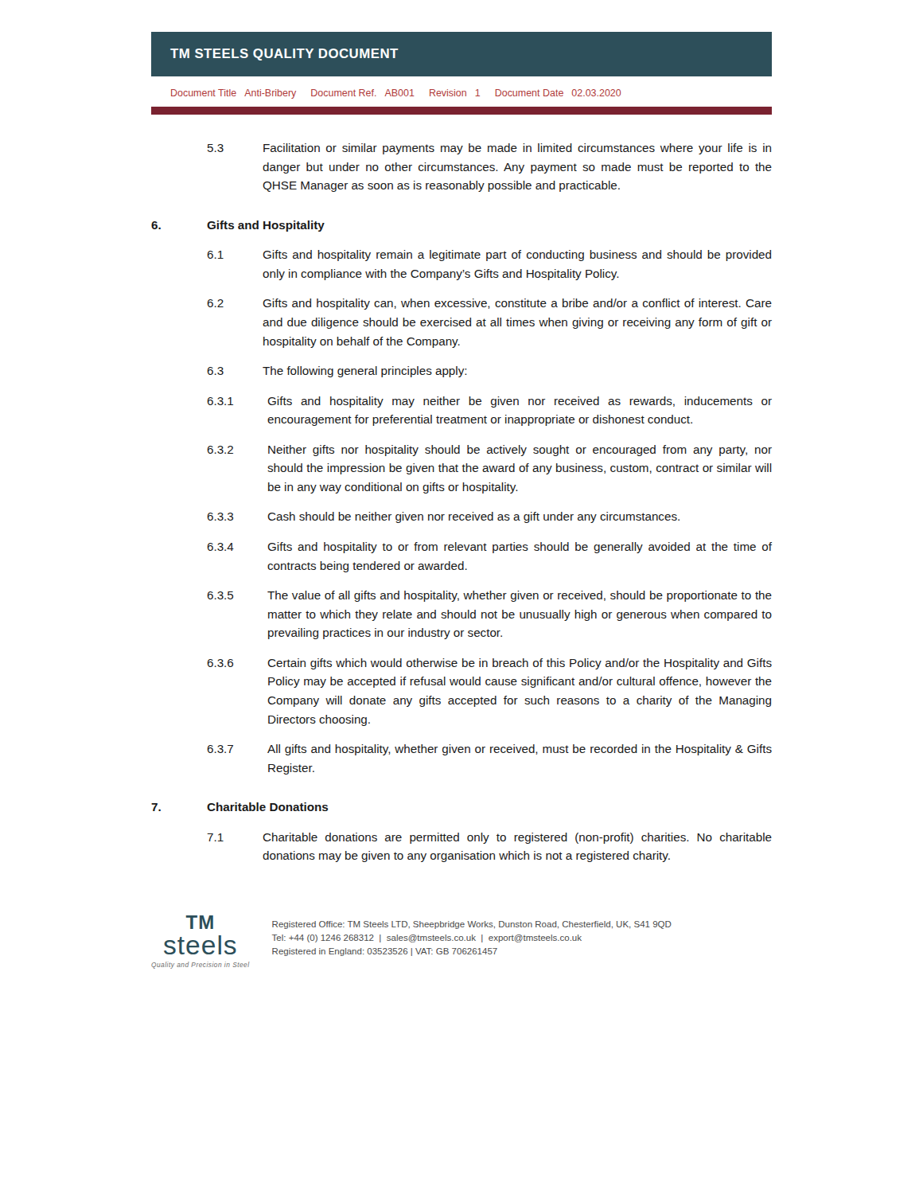TM STEELS QUALITY DOCUMENT
Document Title Anti-Bribery Document Ref. AB001 Revision 1 Document Date 02.03.2020
5.3 Facilitation or similar payments may be made in limited circumstances where your life is in danger but under no other circumstances. Any payment so made must be reported to the QHSE Manager as soon as is reasonably possible and practicable.
6. Gifts and Hospitality
6.1 Gifts and hospitality remain a legitimate part of conducting business and should be provided only in compliance with the Company’s Gifts and Hospitality Policy.
6.2 Gifts and hospitality can, when excessive, constitute a bribe and/or a conflict of interest. Care and due diligence should be exercised at all times when giving or receiving any form of gift or hospitality on behalf of the Company.
6.3 The following general principles apply:
6.3.1 Gifts and hospitality may neither be given nor received as rewards, inducements or encouragement for preferential treatment or inappropriate or dishonest conduct.
6.3.2 Neither gifts nor hospitality should be actively sought or encouraged from any party, nor should the impression be given that the award of any business, custom, contract or similar will be in any way conditional on gifts or hospitality.
6.3.3 Cash should be neither given nor received as a gift under any circumstances.
6.3.4 Gifts and hospitality to or from relevant parties should be generally avoided at the time of contracts being tendered or awarded.
6.3.5 The value of all gifts and hospitality, whether given or received, should be proportionate to the matter to which they relate and should not be unusually high or generous when compared to prevailing practices in our industry or sector.
6.3.6 Certain gifts which would otherwise be in breach of this Policy and/or the Hospitality and Gifts Policy may be accepted if refusal would cause significant and/or cultural offence, however the Company will donate any gifts accepted for such reasons to a charity of the Managing Directors choosing.
6.3.7 All gifts and hospitality, whether given or received, must be recorded in the Hospitality & Gifts Register.
7. Charitable Donations
7.1 Charitable donations are permitted only to registered (non-profit) charities. No charitable donations may be given to any organisation which is not a registered charity.
TM
steels
Quality and Precision in Steel
Registered Office: TM Steels LTD, Sheepbridge Works, Dunston Road, Chesterfield, UK, S41 9QD
Tel: +44 (0) 1246 268312 | sales@tmsteels.co.uk | export@tmsteels.co.uk
Registered in England: 03523526 | VAT: GB 706261457